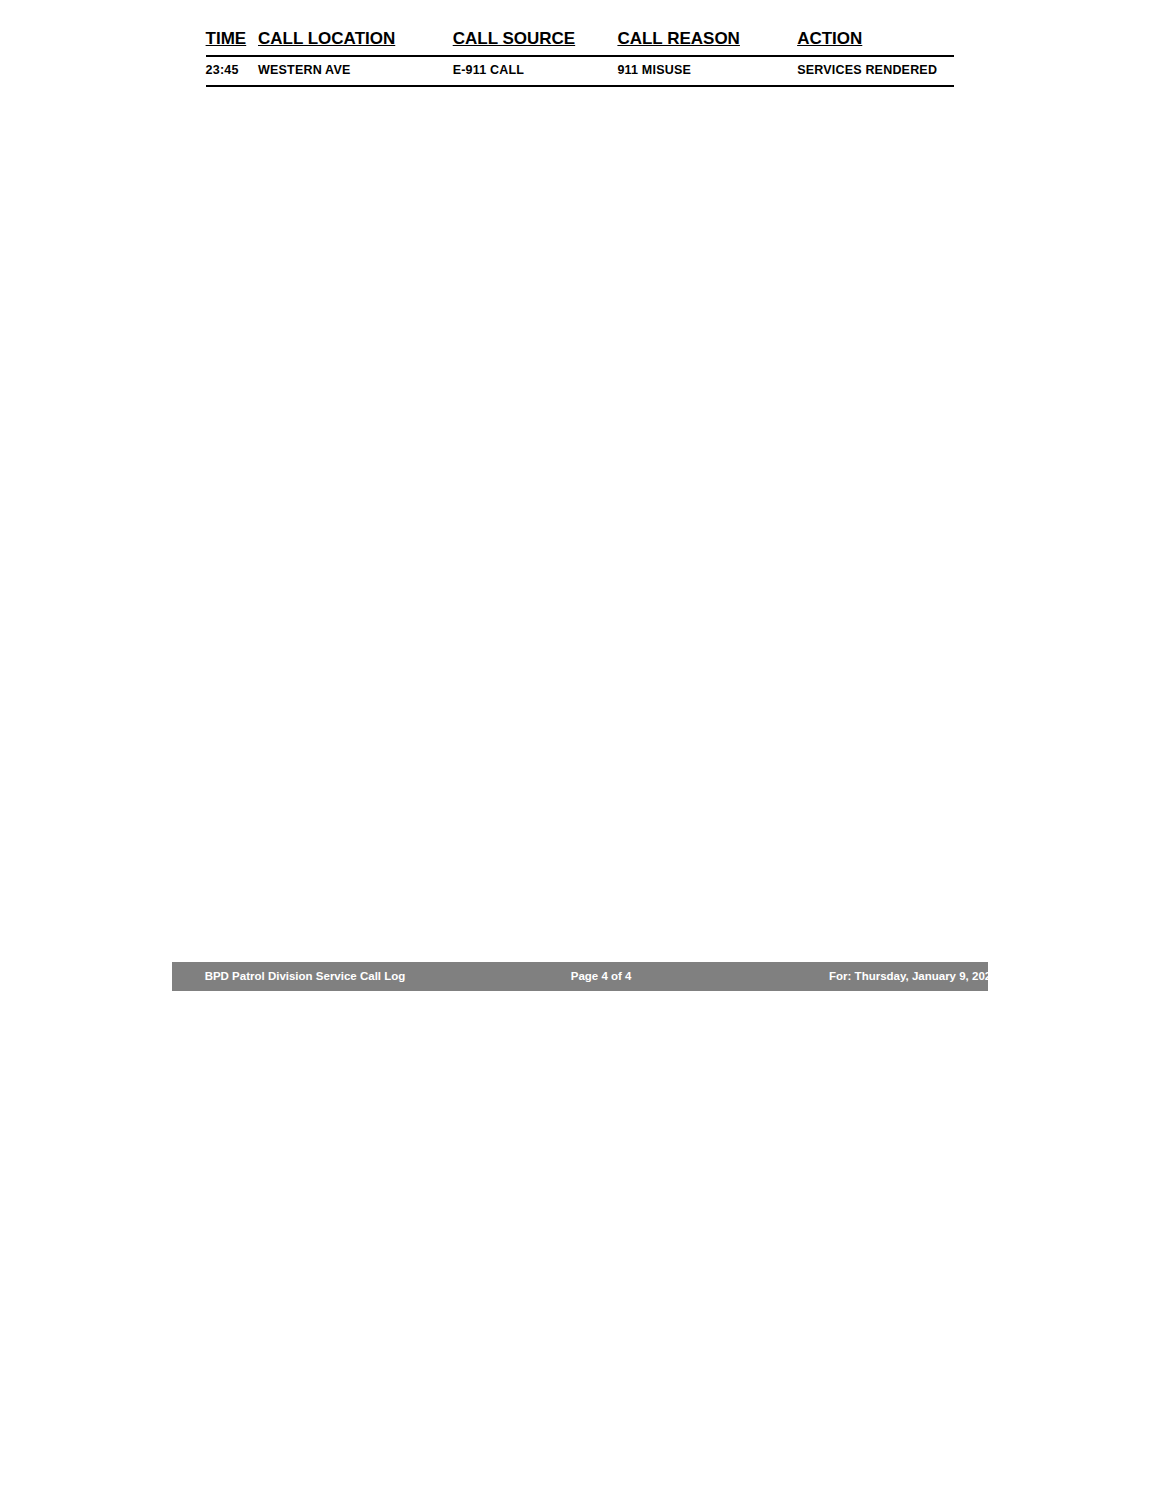| TIME | CALL LOCATION | CALL SOURCE | CALL REASON | ACTION |
| --- | --- | --- | --- | --- |
| 23:45 | WESTERN AVE | E-911 CALL | 911 MISUSE | SERVICES RENDERED |
BPD Patrol Division Service Call Log
Page 4 of 4
For: Thursday, January 9, 2020